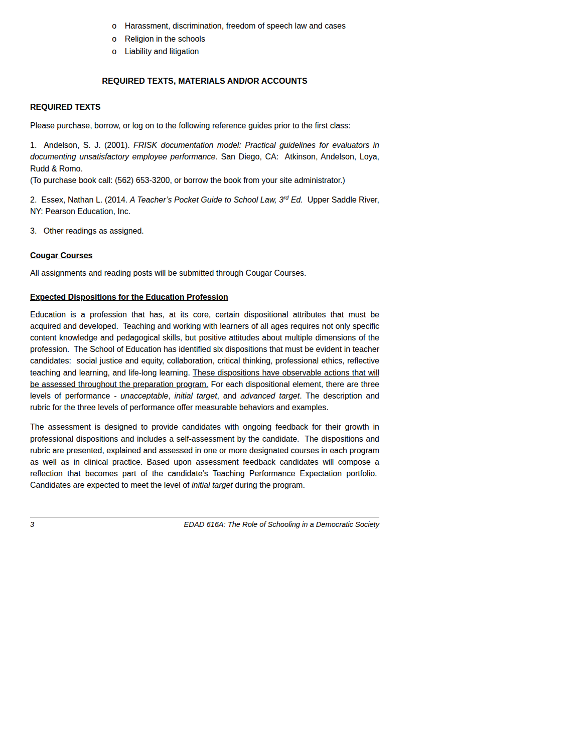Harassment, discrimination, freedom of speech law and cases
Religion in the schools
Liability and litigation
REQUIRED TEXTS, MATERIALS AND/OR ACCOUNTS
REQUIRED TEXTS
Please purchase, borrow, or log on to the following reference guides prior to the first class:
1. Andelson, S. J. (2001). FRISK documentation model: Practical guidelines for evaluators in documenting unsatisfactory employee performance. San Diego, CA: Atkinson, Andelson, Loya, Rudd & Romo.
(To purchase book call: (562) 653-3200, or borrow the book from your site administrator.)
2. Essex, Nathan L. (2014. A Teacher’s Pocket Guide to School Law, 3rd Ed. Upper Saddle River, NY: Pearson Education, Inc.
3. Other readings as assigned.
Cougar Courses
All assignments and reading posts will be submitted through Cougar Courses.
Expected Dispositions for the Education Profession
Education is a profession that has, at its core, certain dispositional attributes that must be acquired and developed. Teaching and working with learners of all ages requires not only specific content knowledge and pedagogical skills, but positive attitudes about multiple dimensions of the profession. The School of Education has identified six dispositions that must be evident in teacher candidates: social justice and equity, collaboration, critical thinking, professional ethics, reflective teaching and learning, and life-long learning. These dispositions have observable actions that will be assessed throughout the preparation program. For each dispositional element, there are three levels of performance - unacceptable, initial target, and advanced target. The description and rubric for the three levels of performance offer measurable behaviors and examples.
The assessment is designed to provide candidates with ongoing feedback for their growth in professional dispositions and includes a self-assessment by the candidate. The dispositions and rubric are presented, explained and assessed in one or more designated courses in each program as well as in clinical practice. Based upon assessment feedback candidates will compose a reflection that becomes part of the candidate’s Teaching Performance Expectation portfolio. Candidates are expected to meet the level of initial target during the program.
3 EDAD 616A: The Role of Schooling in a Democratic Society